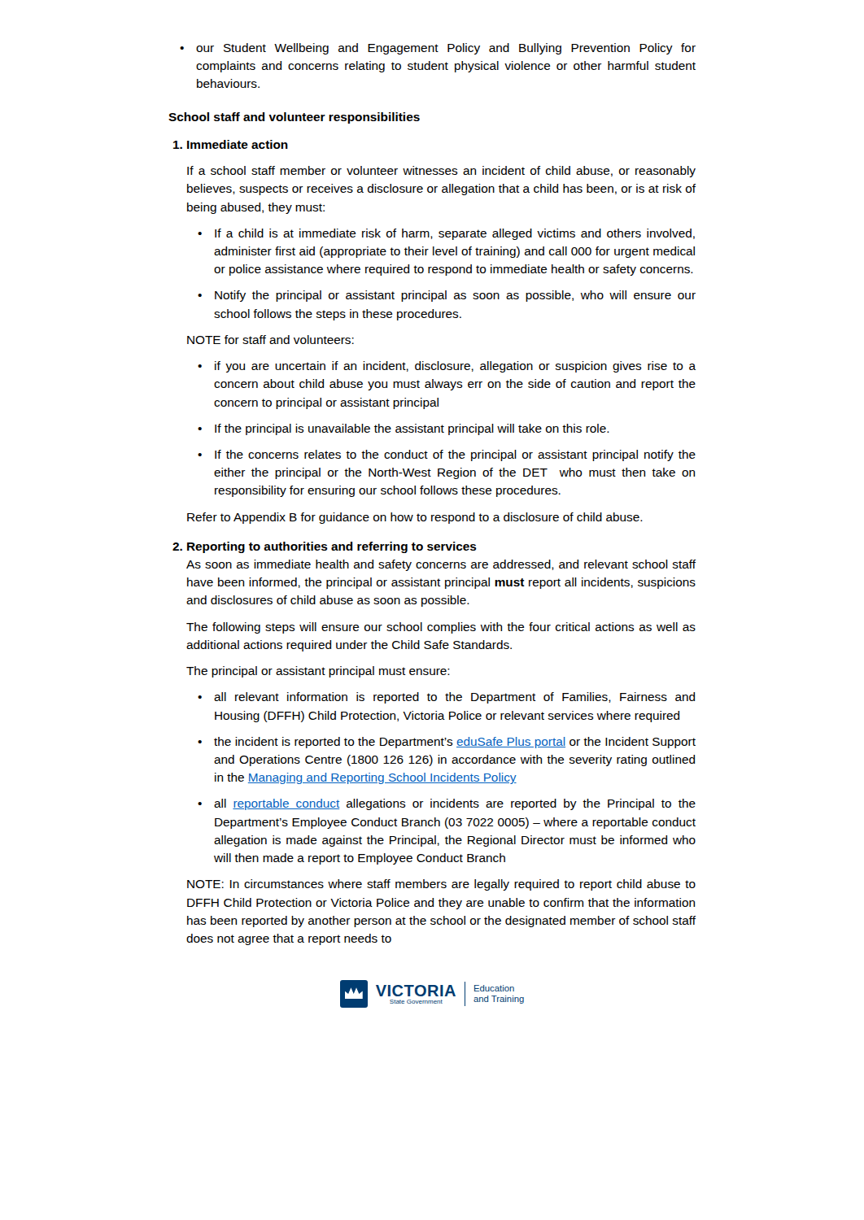our Student Wellbeing and Engagement Policy and Bullying Prevention Policy for complaints and concerns relating to student physical violence or other harmful student behaviours.
School staff and volunteer responsibilities
Immediate action
If a school staff member or volunteer witnesses an incident of child abuse, or reasonably believes, suspects or receives a disclosure or allegation that a child has been, or is at risk of being abused, they must:
If a child is at immediate risk of harm, separate alleged victims and others involved, administer first aid (appropriate to their level of training) and call 000 for urgent medical or police assistance where required to respond to immediate health or safety concerns.
Notify the principal or assistant principal as soon as possible, who will ensure our school follows the steps in these procedures.
NOTE for staff and volunteers:
if you are uncertain if an incident, disclosure, allegation or suspicion gives rise to a concern about child abuse you must always err on the side of caution and report the concern to principal or assistant principal
If the principal is unavailable the assistant principal will take on this role.
If the concerns relates to the conduct of the principal or assistant principal notify the either the principal or the North-West Region of the DET who must then take on responsibility for ensuring our school follows these procedures.
Refer to Appendix B for guidance on how to respond to a disclosure of child abuse.
Reporting to authorities and referring to services
As soon as immediate health and safety concerns are addressed, and relevant school staff have been informed, the principal or assistant principal must report all incidents, suspicions and disclosures of child abuse as soon as possible.
The following steps will ensure our school complies with the four critical actions as well as additional actions required under the Child Safe Standards.
The principal or assistant principal must ensure:
all relevant information is reported to the Department of Families, Fairness and Housing (DFFH) Child Protection, Victoria Police or relevant services where required
the incident is reported to the Department’s eduSafe Plus portal or the Incident Support and Operations Centre (1800 126 126) in accordance with the severity rating outlined in the Managing and Reporting School Incidents Policy
all reportable conduct allegations or incidents are reported by the Principal to the Department’s Employee Conduct Branch (03 7022 0005) – where a reportable conduct allegation is made against the Principal, the Regional Director must be informed who will then made a report to Employee Conduct Branch
NOTE: In circumstances where staff members are legally required to report child abuse to DFFH Child Protection or Victoria Police and they are unable to confirm that the information has been reported by another person at the school or the designated member of school staff does not agree that a report needs to
VICTORIAState Government
Education
and Training